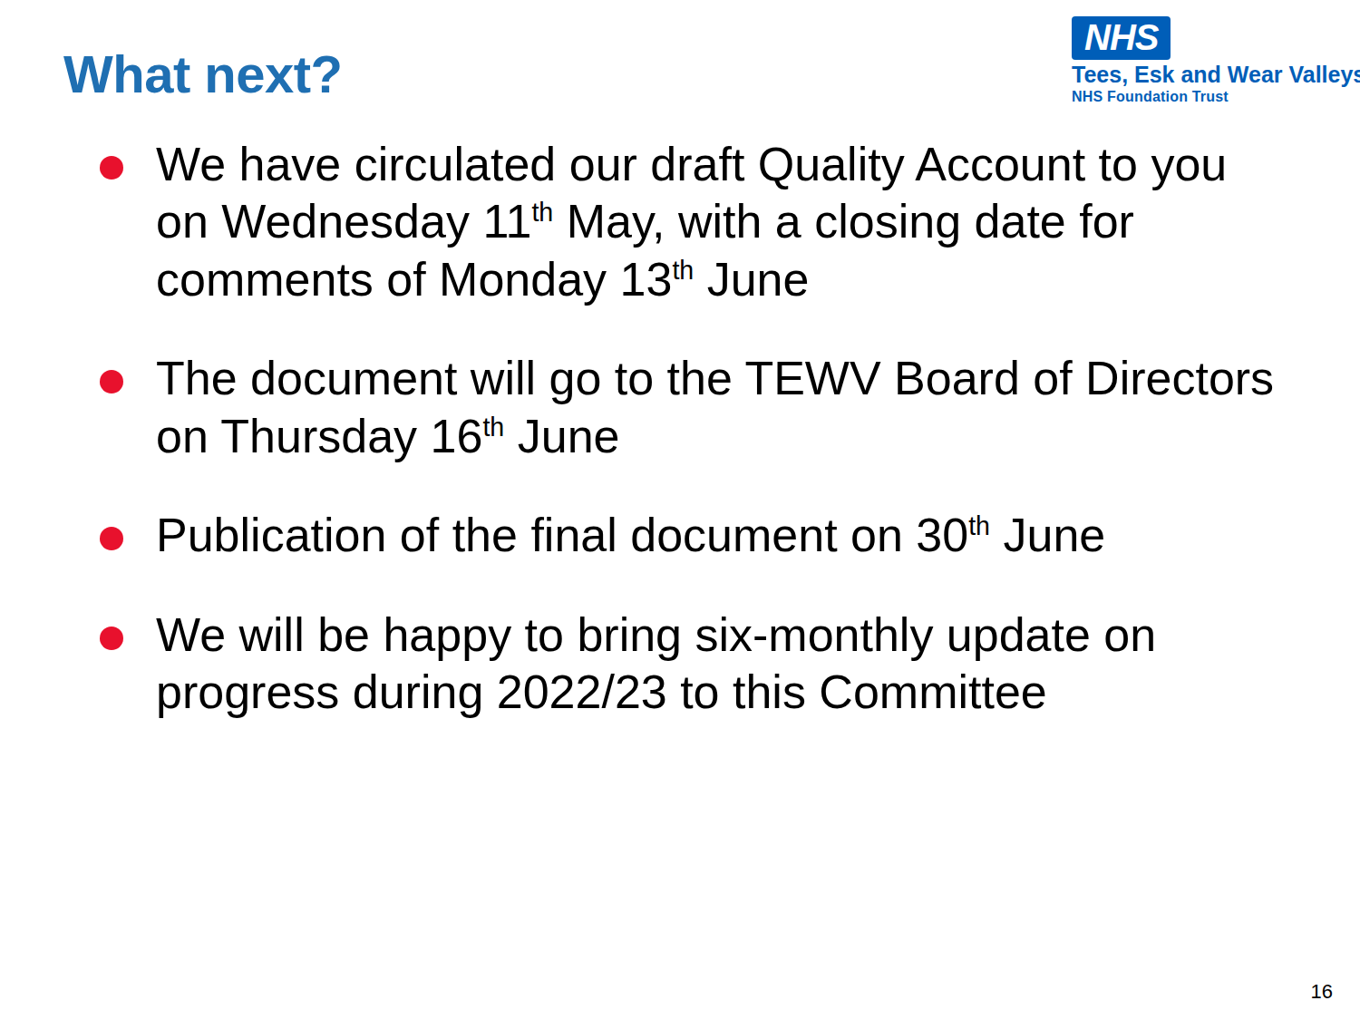NHS
Tees, Esk and Wear Valleys
NHS Foundation Trust
What next?
We have circulated our draft Quality Account to you on Wednesday 11th May, with a closing date for comments of Monday 13th June
The document will go to the TEWV Board of Directors on Thursday 16th June
Publication of the final document on 30th June
We will be happy to bring six-monthly update on progress during 2022/23 to this Committee
16